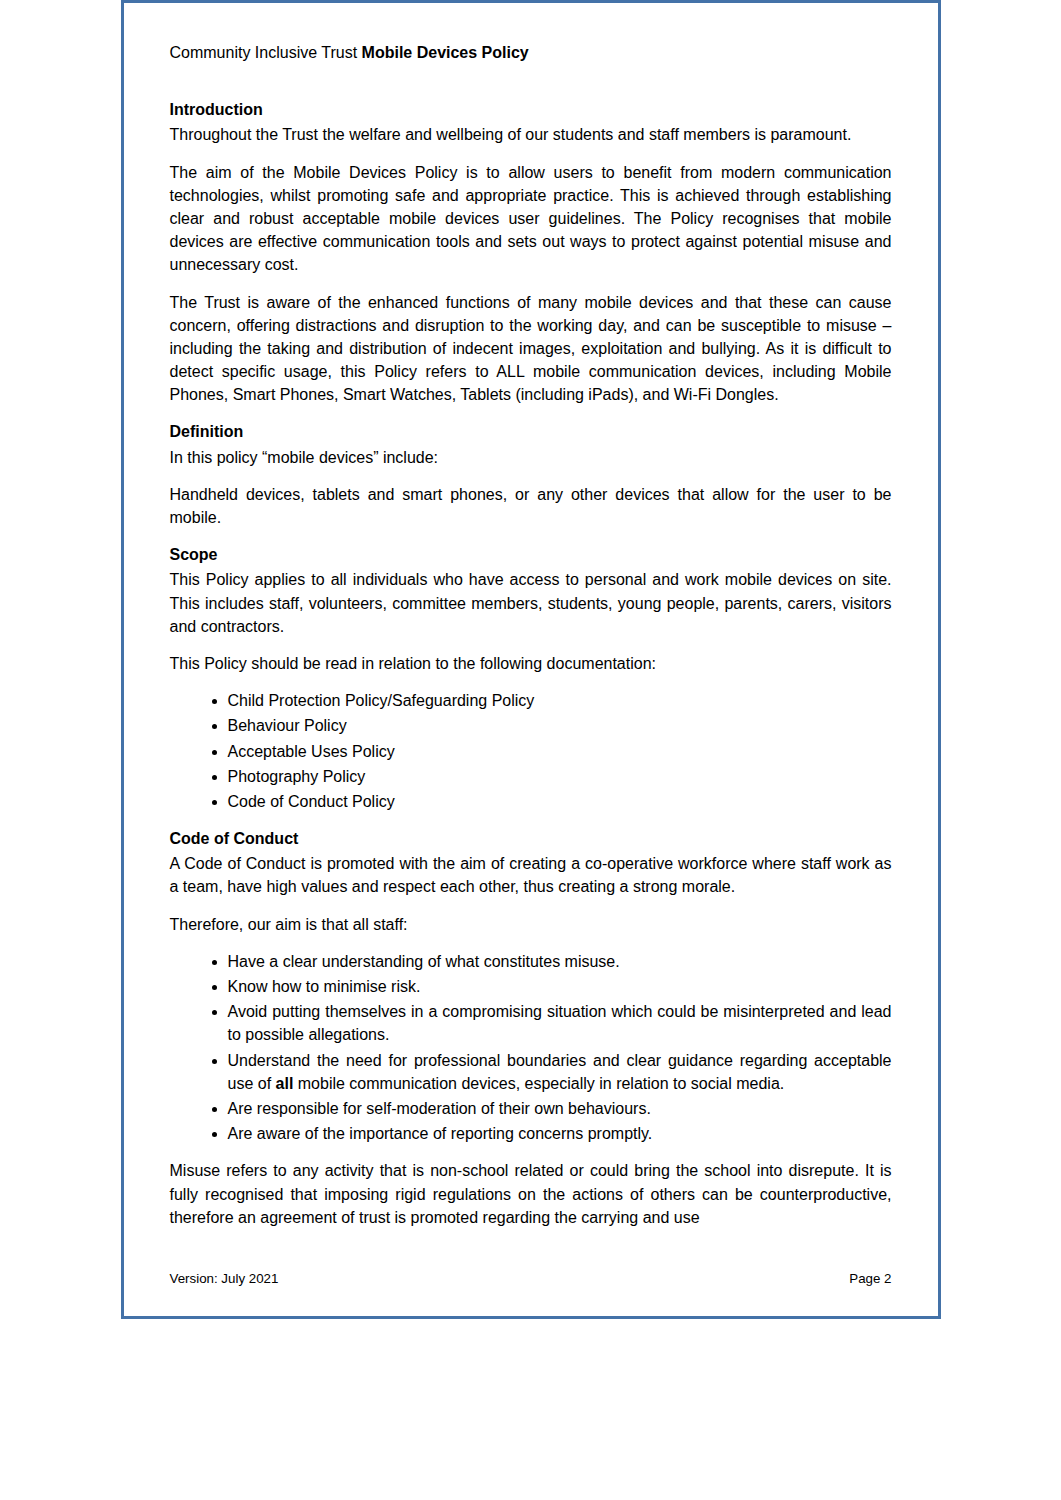Community Inclusive Trust Mobile Devices Policy
Introduction
Throughout the Trust the welfare and wellbeing of our students and staff members is paramount.
The aim of the Mobile Devices Policy is to allow users to benefit from modern communication technologies, whilst promoting safe and appropriate practice. This is achieved through establishing clear and robust acceptable mobile devices user guidelines. The Policy recognises that mobile devices are effective communication tools and sets out ways to protect against potential misuse and unnecessary cost.
The Trust is aware of the enhanced functions of many mobile devices and that these can cause concern, offering distractions and disruption to the working day, and can be susceptible to misuse – including the taking and distribution of indecent images, exploitation and bullying. As it is difficult to detect specific usage, this Policy refers to ALL mobile communication devices, including Mobile Phones, Smart Phones, Smart Watches, Tablets (including iPads), and Wi-Fi Dongles.
Definition
In this policy “mobile devices” include:
Handheld devices, tablets and smart phones, or any other devices that allow for the user to be mobile.
Scope
This Policy applies to all individuals who have access to personal and work mobile devices on site. This includes staff, volunteers, committee members, students, young people, parents, carers, visitors and contractors.
This Policy should be read in relation to the following documentation:
Child Protection Policy/Safeguarding Policy
Behaviour Policy
Acceptable Uses Policy
Photography Policy
Code of Conduct Policy
Code of Conduct
A Code of Conduct is promoted with the aim of creating a co-operative workforce where staff work as a team, have high values and respect each other, thus creating a strong morale.
Therefore, our aim is that all staff:
Have a clear understanding of what constitutes misuse.
Know how to minimise risk.
Avoid putting themselves in a compromising situation which could be misinterpreted and lead to possible allegations.
Understand the need for professional boundaries and clear guidance regarding acceptable use of all mobile communication devices, especially in relation to social media.
Are responsible for self-moderation of their own behaviours.
Are aware of the importance of reporting concerns promptly.
Misuse refers to any activity that is non-school related or could bring the school into disrepute. It is fully recognised that imposing rigid regulations on the actions of others can be counterproductive, therefore an agreement of trust is promoted regarding the carrying and use
Version: July 2021 Page 2